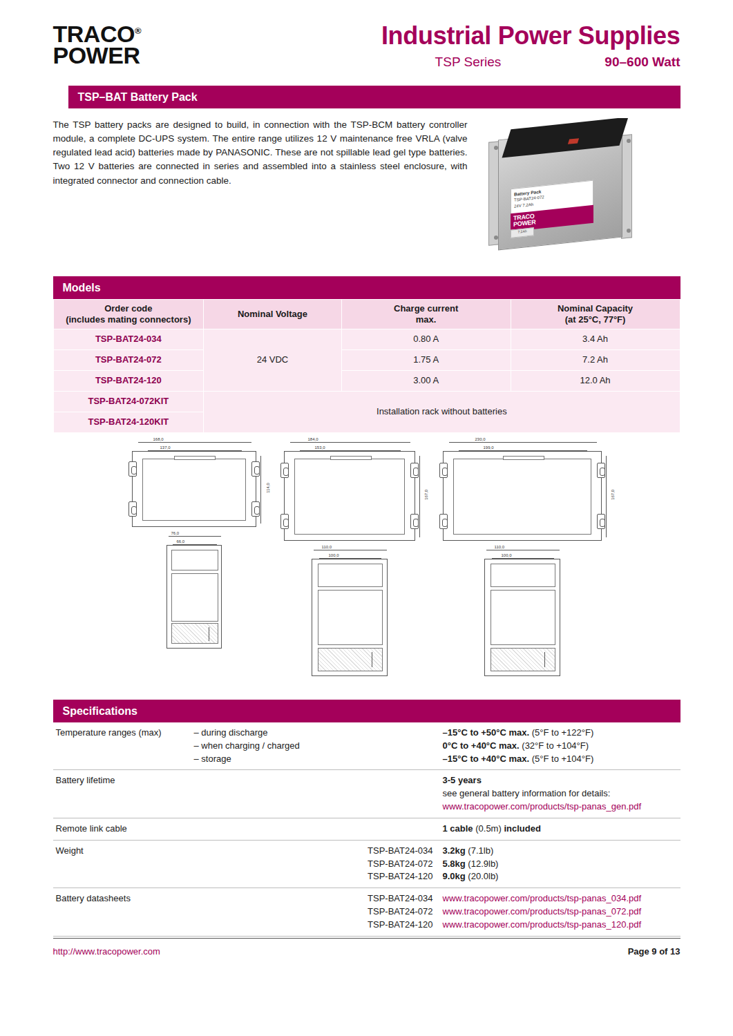TRACO®
POWER
Industrial Power Supplies
TSP Series 90–600 Watt
TSP–BAT Battery Pack
The TSP battery packs are designed to build, in connection with the TSP-BCM battery controller module, a complete DC-UPS system. The entire range utilizes 12 V maintenance free VRLA (valve regulated lead acid) batteries made by PANASONIC. These are not spillable lead gel type batteries. Two 12 V batteries are connected in series and assembled into a stainless steel enclosure, with integrated connector and connection cable.
Battery Pack
TSP-BAT24-072
24V 7.2Ah
TRACO
POWER
7.2Ah
Models
| Order code (includes mating connectors) | Nominal Voltage | Charge current max. | Nominal Capacity (at 25°C, 77°F) |
| --- | --- | --- | --- |
| TSP-BAT24-034 | 24 VDC | 0.80 A | 3.4 Ah |
| TSP-BAT24-072 | 1.75 A | 7.2 Ah |
| TSP-BAT24-120 | 3.00 A | 12.0 Ah |
| TSP-BAT24-072KIT | Installation rack without batteries |
| TSP-BAT24-120KIT |
TSP-BAT24-034
168,0
137,0
114,0
76,0
66,0
TSP-BAT24-072
184,0
153,0
167,0
110,0
100,0
TSP-BAT24-120
230,0
199,0
167,0
110,0
100,0
Specifications
| Temperature ranges (max) | – during discharge – when charging / charged – storage | | –15°C to +50°C max. (5°F to +122°F) 0°C to +40°C max. (32°F to +104°F) –15°C to +40°C max. (5°F to +104°F) |
| Battery lifetime | | | 3-5 years see general battery information for details: www.tracopower.com/products/tsp-panas_gen.pdf |
| Remote link cable | | | 1 cable (0.5m) included |
| Weight | | TSP-BAT24-034 TSP-BAT24-072 TSP-BAT24-120 | 3.2kg (7.1lb) 5.8kg (12.9lb) 9.0kg (20.0lb) |
| Battery datasheets | | TSP-BAT24-034 TSP-BAT24-072 TSP-BAT24-120 | www.tracopower.com/products/tsp-panas_034.pdf www.tracopower.com/products/tsp-panas_072.pdf www.tracopower.com/products/tsp-panas_120.pdf |
http://www.tracopower.com Page 9 of 13